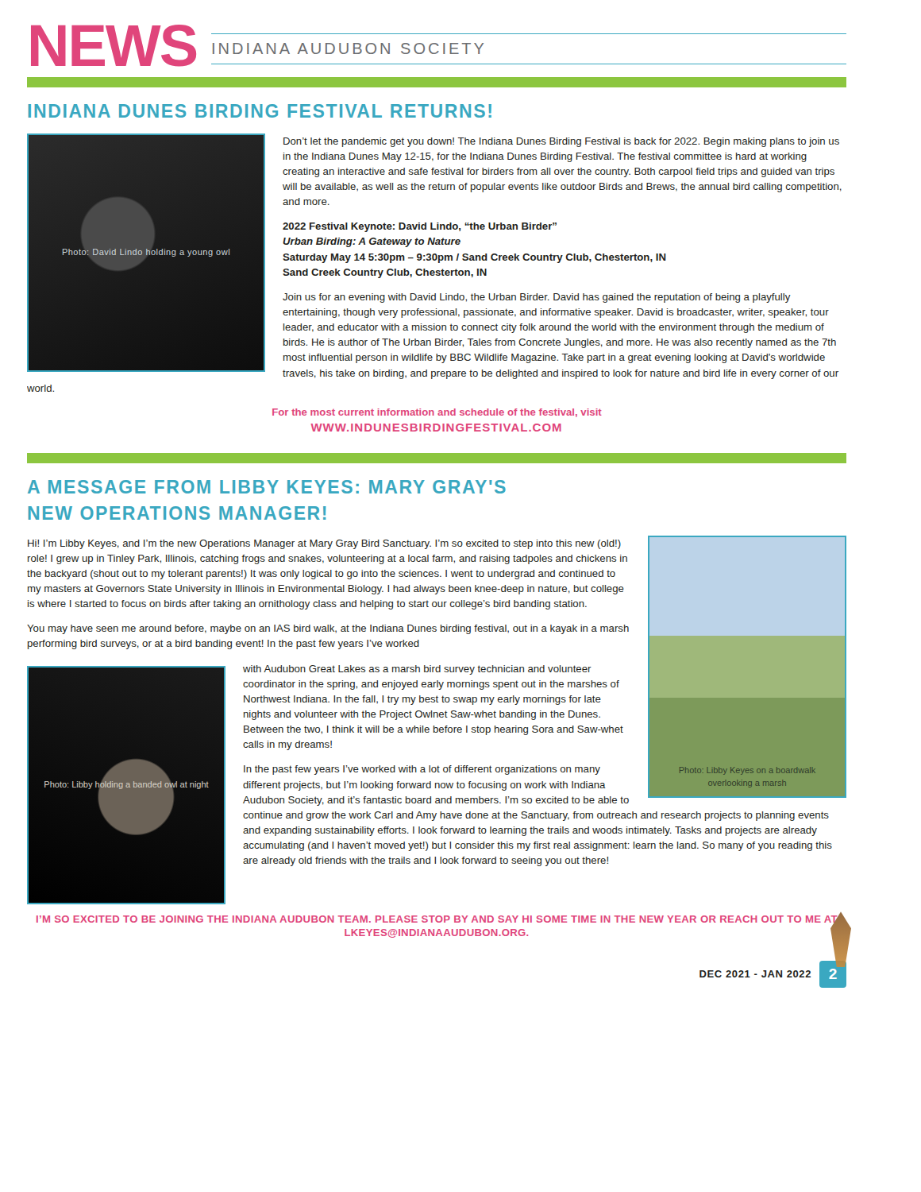NEWS
Indiana Audubon Society
Indiana Dunes Birding Festival Returns!
Photo: David Lindo holding a young owl
Don’t let the pandemic get you down! The Indiana Dunes Birding Festival is back for 2022. Begin making plans to join us in the Indiana Dunes May 12-15, for the Indiana Dunes Birding Festival. The festival committee is hard at working creating an interactive and safe festival for birders from all over the country. Both carpool field trips and guided van trips will be available, as well as the return of popular events like outdoor Birds and Brews, the annual bird calling competition, and more.
2022 Festival Keynote: David Lindo, “the Urban Birder”
Urban Birding: A Gateway to Nature
Saturday May 14 5:30pm – 9:30pm / Sand Creek Country Club, Chesterton, IN
Sand Creek Country Club, Chesterton, IN
Join us for an evening with David Lindo, the Urban Birder. David has gained the reputation of being a playfully entertaining, though very professional, passionate, and informative speaker. David is broadcaster, writer, speaker, tour leader, and educator with a mission to connect city folk around the world with the environment through the medium of birds. He is author of The Urban Birder, Tales from Concrete Jungles, and more. He was also recently named as the 7th most influential person in wildlife by BBC Wildlife Magazine. Take part in a great evening looking at David's worldwide travels, his take on birding, and prepare to be delighted and inspired to look for nature and bird life in every corner of our world.
For the most current information and schedule of the festival, visit www.indunesbirdingfestival.com
A Message from Libby Keyes: Mary Gray's
New Operations Manager!
Photo: Libby Keyes on a boardwalk overlooking a marsh
Hi! I’m Libby Keyes, and I’m the new Operations Manager at Mary Gray Bird Sanctuary. I’m so excited to step into this new (old!) role! I grew up in Tinley Park, Illinois, catching frogs and snakes, volunteering at a local farm, and raising tadpoles and chickens in the backyard (shout out to my tolerant parents!) It was only logical to go into the sciences. I went to undergrad and continued to my masters at Governors State University in Illinois in Environmental Biology. I had always been knee-deep in nature, but college is where I started to focus on birds after taking an ornithology class and helping to start our college’s bird banding station.
You may have seen me around before, maybe on an IAS bird walk, at the Indiana Dunes birding festival, out in a kayak in a marsh performing bird surveys, or at a bird banding event! In the past few years I’ve worked
Photo: Libby holding a banded owl at night
with Audubon Great Lakes as a marsh bird survey technician and volunteer coordinator in the spring, and enjoyed early mornings spent out in the marshes of Northwest Indiana. In the fall, I try my best to swap my early mornings for late nights and volunteer with the Project Owlnet Saw-whet banding in the Dunes. Between the two, I think it will be a while before I stop hearing Sora and Saw-whet calls in my dreams!
In the past few years I’ve worked with a lot of different organizations on many different projects, but I’m looking forward now to focusing on work with Indiana Audubon Society, and it’s fantastic board and members. I’m so excited to be able to continue and grow the work Carl and Amy have done at the Sanctuary, from outreach and research projects to planning events and expanding sustainability efforts. I look forward to learning the trails and woods intimately. Tasks and projects are already accumulating (and I haven’t moved yet!) but I consider this my first real assignment: learn the land. So many of you reading this are already old friends with the trails and I look forward to seeing you out there!
I’m so excited to be joining the Indiana Audubon team. Please stop by and say hi some time in the new year or reach out to me at lkeyes@indianaaudubon.org.
Dec 2021 - Jan 2022
2